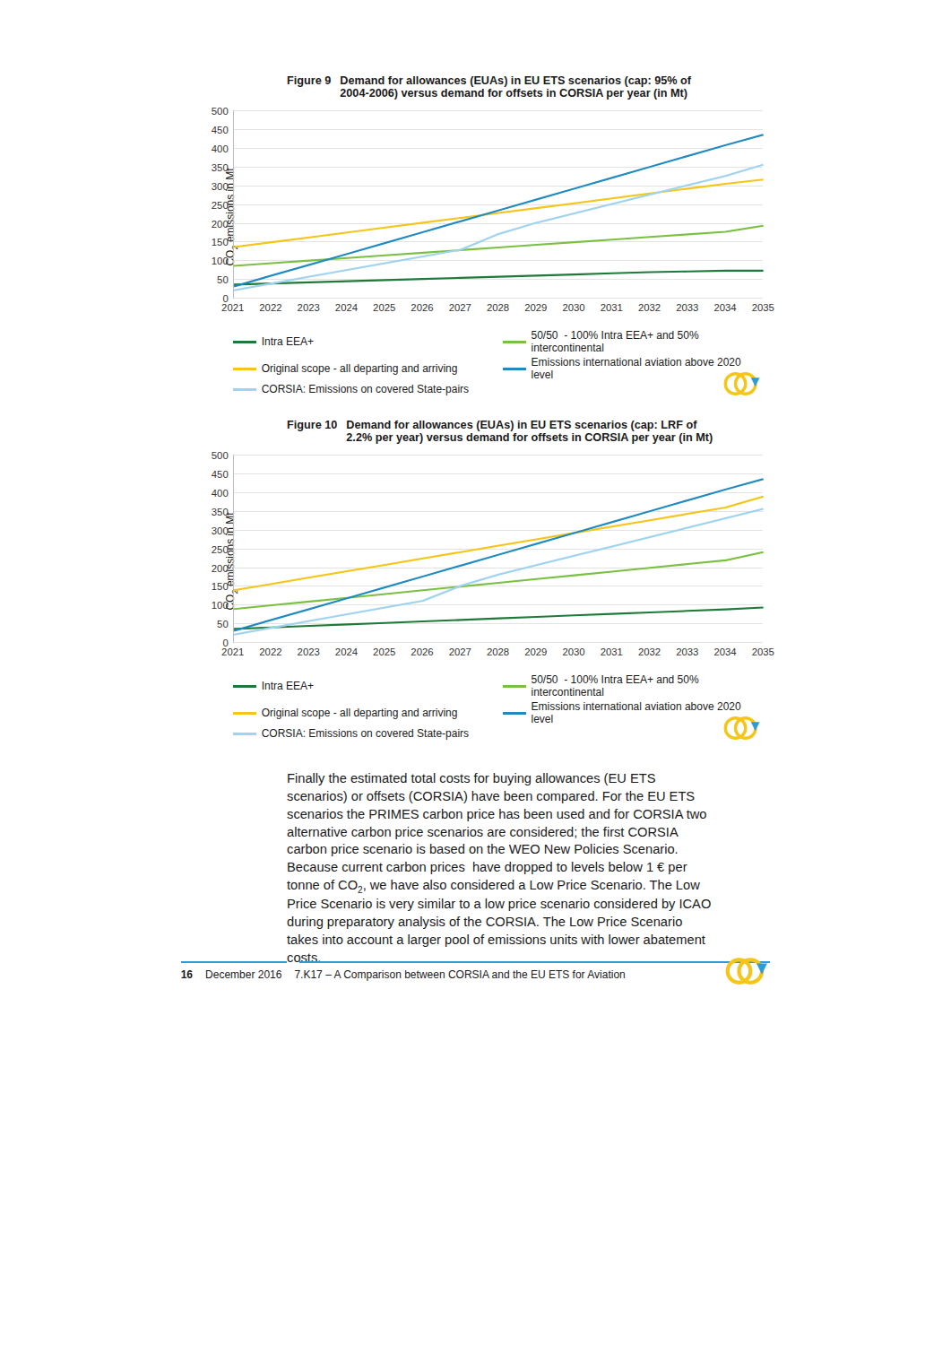Figure 9 Demand for allowances (EUAs) in EU ETS scenarios (cap: 95% of 2004-2006) versus demand for offsets in CORSIA per year (in Mt)
CO2 emissions in Mt
500
450
400
350
300
250
200
150
100
50
0
2021 2022 2023 2024 2025 2026 2027 2028 2029 2030 2031 2032 2033 2034 2035
Intra EEA+
50/50 - 100% Intra EEA+ and 50% intercontinental
Original scope - all departing and arriving
Emissions international aviation above 2020 level
CORSIA: Emissions on covered State-pairs
Figure 10 Demand for allowances (EUAs) in EU ETS scenarios (cap: LRF of 2.2% per year) versus demand for offsets in CORSIA per year (in Mt)
CO2 emissions in Mt
500
450
400
350
300
250
200
150
100
50
0
2021 2022 2023 2024 2025 2026 2027 2028 2029 2030 2031 2032 2033 2034 2035
Intra EEA+
50/50 - 100% Intra EEA+ and 50% intercontinental
Original scope - all departing and arriving
Emissions international aviation above 2020 level
CORSIA: Emissions on covered State-pairs
Finally the estimated total costs for buying allowances (EU ETS scenarios) or offsets (CORSIA) have been compared. For the EU ETS scenarios the PRIMES carbon price has been used and for CORSIA two alternative carbon price scenarios are considered; the first CORSIA carbon price scenario is based on the WEO New Policies Scenario. Because current carbon prices have dropped to levels below 1 € per tonne of CO2, we have also considered a Low Price Scenario. The Low Price Scenario is very similar to a low price scenario considered by ICAO during preparatory analysis of the CORSIA. The Low Price Scenario takes into account a larger pool of emissions units with lower abatement costs.
16 December 2016 7.K17 – A Comparison between CORSIA and the EU ETS for Aviation